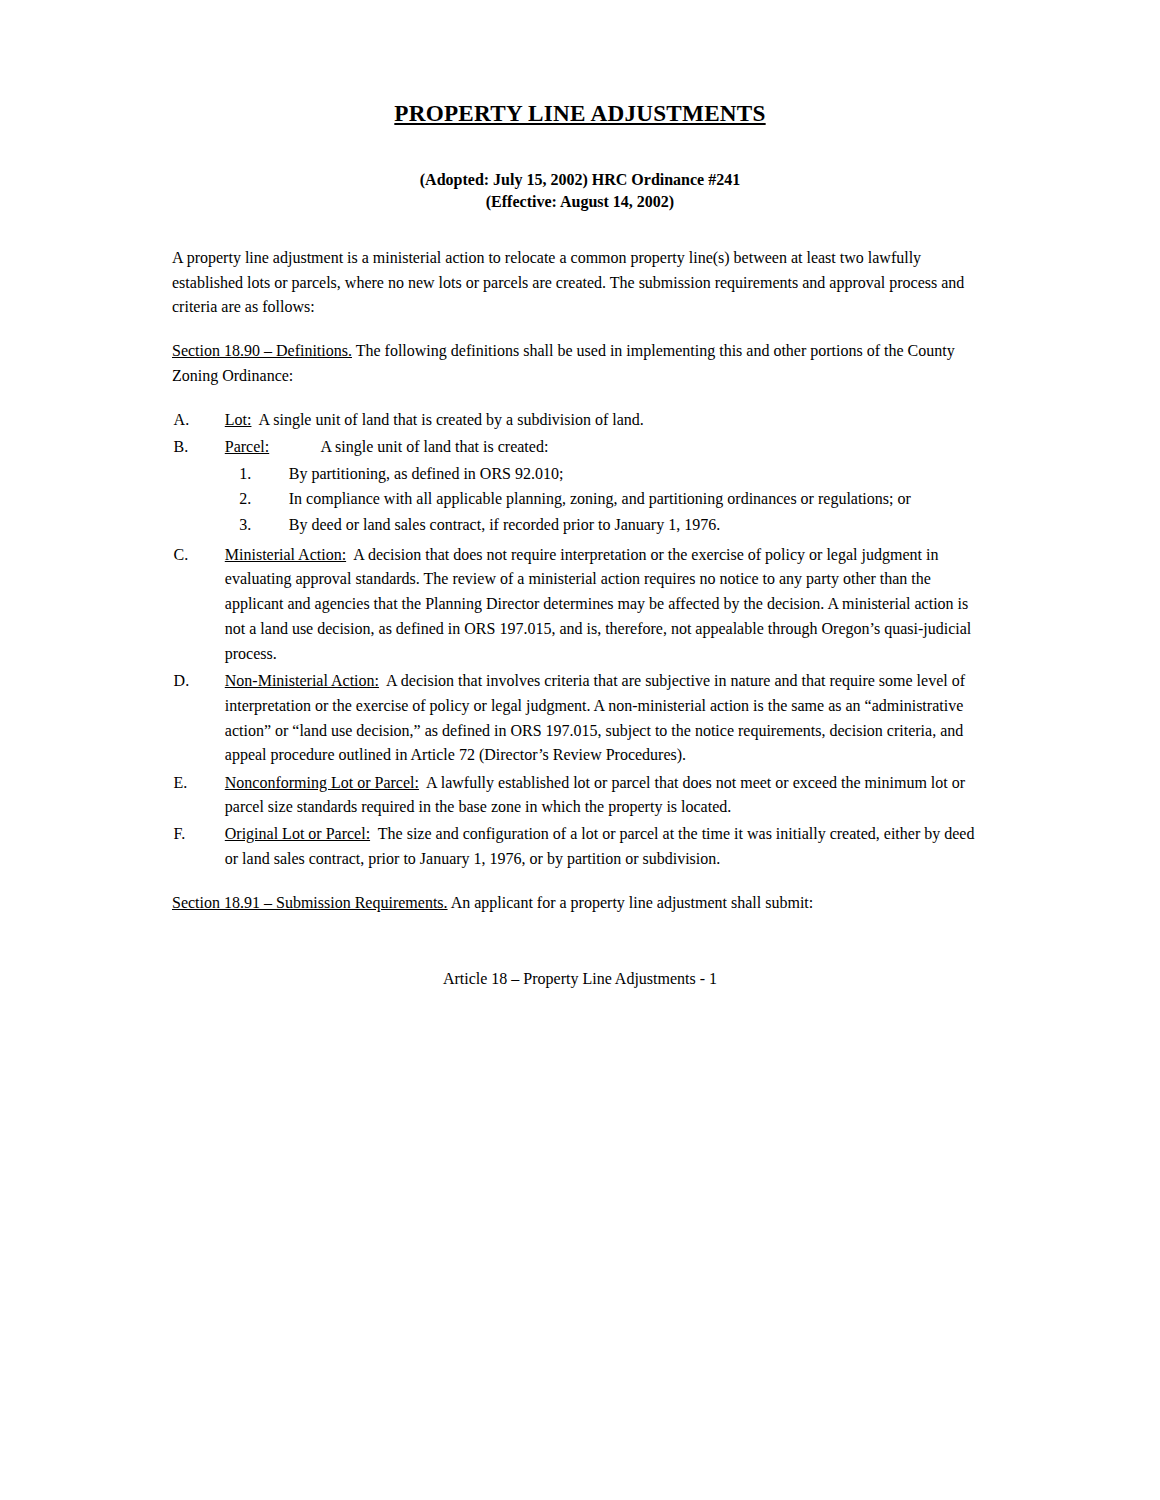PROPERTY LINE ADJUSTMENTS
(Adopted: July 15, 2002) HRC Ordinance #241
(Effective: August 14, 2002)
A property line adjustment is a ministerial action to relocate a common property line(s) between at least two lawfully established lots or parcels, where no new lots or parcels are created. The submission requirements and approval process and criteria are as follows:
Section 18.90 – Definitions. The following definitions shall be used in implementing this and other portions of the County Zoning Ordinance:
A.
Lot: A single unit of land that is created by a subdivision of land.
B.
Parcel: A single unit of land that is created:
1. By partitioning, as defined in ORS 92.010;
2. In compliance with all applicable planning, zoning, and partitioning ordinances or regulations; or
3. By deed or land sales contract, if recorded prior to January 1, 1976.
C.
Ministerial Action: A decision that does not require interpretation or the exercise of policy or legal judgment in evaluating approval standards. The review of a ministerial action requires no notice to any party other than the applicant and agencies that the Planning Director determines may be affected by the decision. A ministerial action is not a land use decision, as defined in ORS 197.015, and is, therefore, not appealable through Oregon’s quasi-judicial process.
D.
Non-Ministerial Action: A decision that involves criteria that are subjective in nature and that require some level of interpretation or the exercise of policy or legal judgment. A non-ministerial action is the same as an “administrative action” or “land use decision,” as defined in ORS 197.015, subject to the notice requirements, decision criteria, and appeal procedure outlined in Article 72 (Director’s Review Procedures).
E.
Nonconforming Lot or Parcel: A lawfully established lot or parcel that does not meet or exceed the minimum lot or parcel size standards required in the base zone in which the property is located.
F.
Original Lot or Parcel: The size and configuration of a lot or parcel at the time it was initially created, either by deed or land sales contract, prior to January 1, 1976, or by partition or subdivision.
Section 18.91 – Submission Requirements. An applicant for a property line adjustment shall submit:
Article 18 – Property Line Adjustments - 1